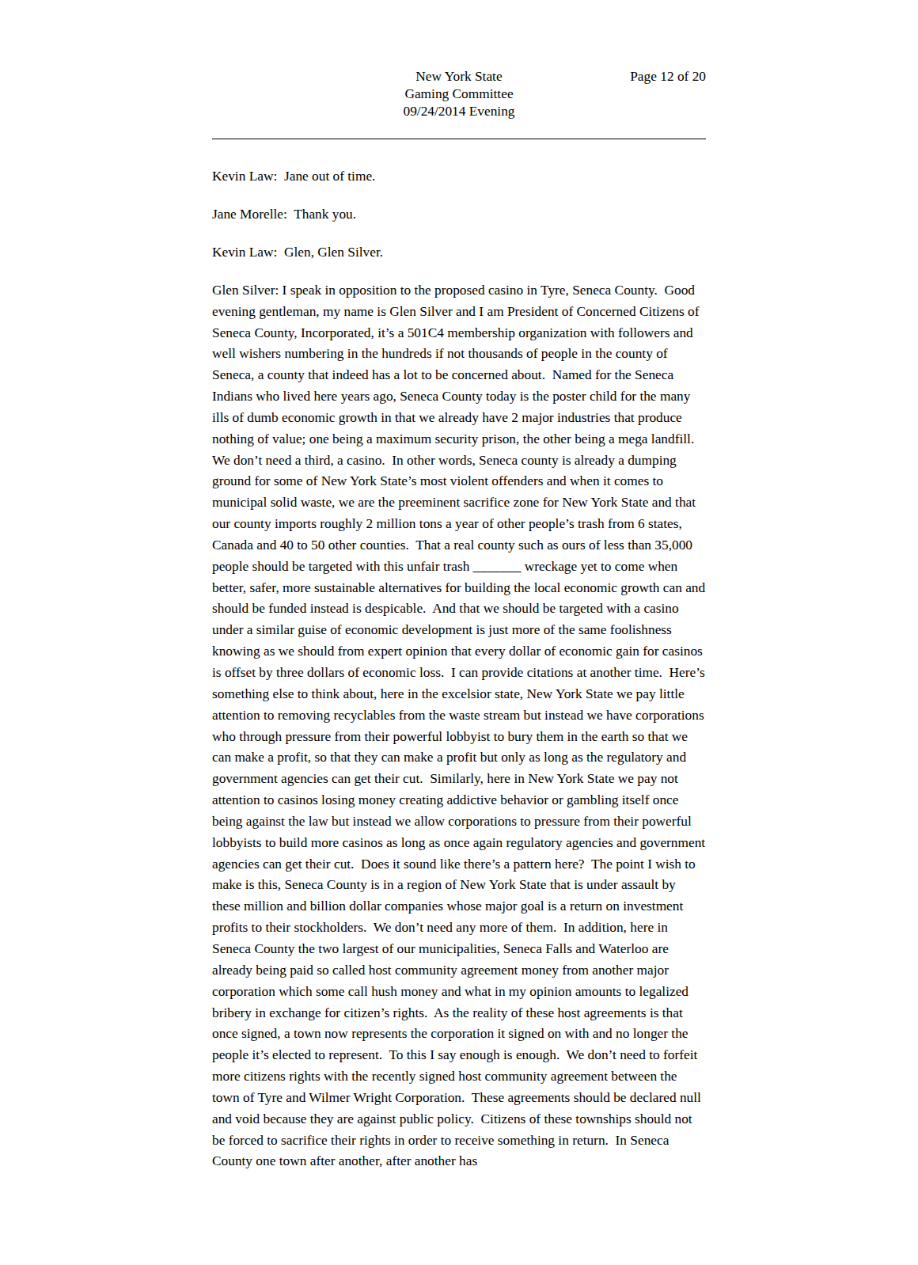New York State
Gaming Committee
09/24/2014 Evening
Page 12 of 20
Kevin Law: Jane out of time.
Jane Morelle: Thank you.
Kevin Law: Glen, Glen Silver.
Glen Silver: I speak in opposition to the proposed casino in Tyre, Seneca County. Good evening gentleman, my name is Glen Silver and I am President of Concerned Citizens of Seneca County, Incorporated, it’s a 501C4 membership organization with followers and well wishers numbering in the hundreds if not thousands of people in the county of Seneca, a county that indeed has a lot to be concerned about. Named for the Seneca Indians who lived here years ago, Seneca County today is the poster child for the many ills of dumb economic growth in that we already have 2 major industries that produce nothing of value; one being a maximum security prison, the other being a mega landfill. We don’t need a third, a casino. In other words, Seneca county is already a dumping ground for some of New York State’s most violent offenders and when it comes to municipal solid waste, we are the preeminent sacrifice zone for New York State and that our county imports roughly 2 million tons a year of other people’s trash from 6 states, Canada and 40 to 50 other counties. That a real county such as ours of less than 35,000 people should be targeted with this unfair trash _______ wreckage yet to come when better, safer, more sustainable alternatives for building the local economic growth can and should be funded instead is despicable. And that we should be targeted with a casino under a similar guise of economic development is just more of the same foolishness knowing as we should from expert opinion that every dollar of economic gain for casinos is offset by three dollars of economic loss. I can provide citations at another time. Here’s something else to think about, here in the excelsior state, New York State we pay little attention to removing recyclables from the waste stream but instead we have corporations who through pressure from their powerful lobbyist to bury them in the earth so that we can make a profit, so that they can make a profit but only as long as the regulatory and government agencies can get their cut. Similarly, here in New York State we pay not attention to casinos losing money creating addictive behavior or gambling itself once being against the law but instead we allow corporations to pressure from their powerful lobbyists to build more casinos as long as once again regulatory agencies and government agencies can get their cut. Does it sound like there’s a pattern here? The point I wish to make is this, Seneca County is in a region of New York State that is under assault by these million and billion dollar companies whose major goal is a return on investment profits to their stockholders. We don’t need any more of them. In addition, here in Seneca County the two largest of our municipalities, Seneca Falls and Waterloo are already being paid so called host community agreement money from another major corporation which some call hush money and what in my opinion amounts to legalized bribery in exchange for citizen’s rights. As the reality of these host agreements is that once signed, a town now represents the corporation it signed on with and no longer the people it’s elected to represent. To this I say enough is enough. We don’t need to forfeit more citizens rights with the recently signed host community agreement between the town of Tyre and Wilmer Wright Corporation. These agreements should be declared null and void because they are against public policy. Citizens of these townships should not be forced to sacrifice their rights in order to receive something in return. In Seneca County one town after another, after another has